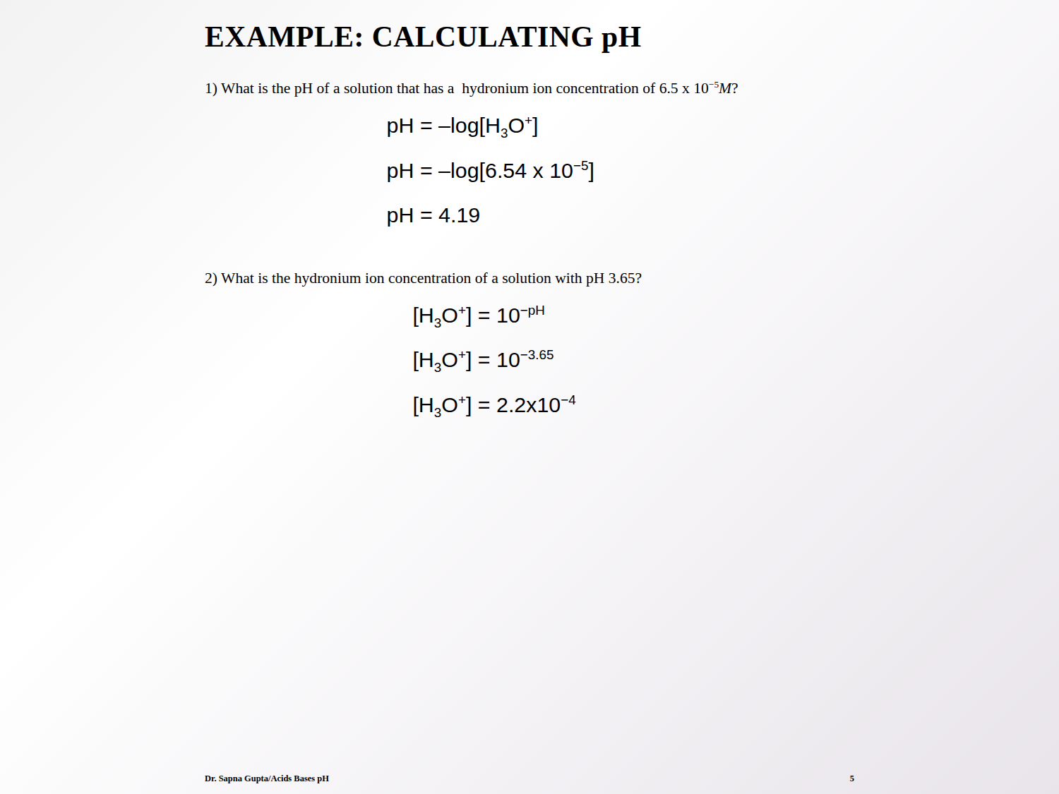EXAMPLE: CALCULATING pH
1) What is the pH of a solution that has a hydronium ion concentration of 6.5 x 10−5M?
pH = –log[H3O+]
pH = –log[6.54 x 10−5]
pH = 4.19
2) What is the hydronium ion concentration of a solution with pH 3.65?
[H3O+] = 10−pH
[H3O+] = 10−3.65
[H3O+] = 2.2x10−4
Dr. Sapna Gupta/Acids Bases pH 5